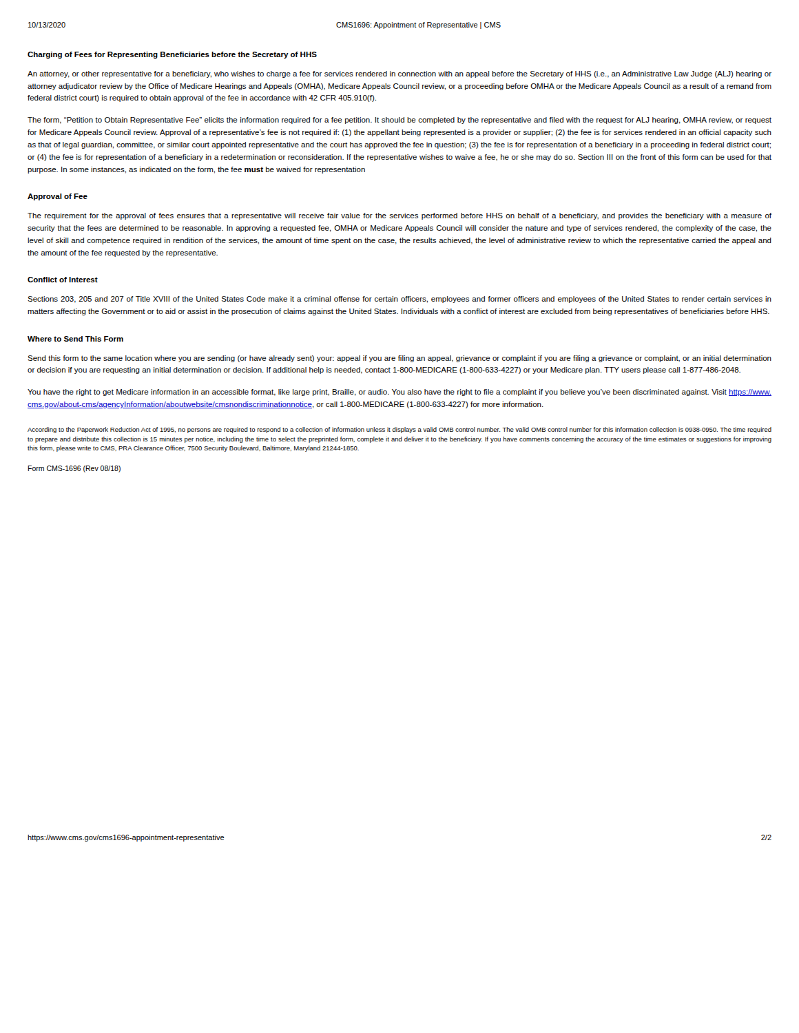10/13/2020 CMS1696: Appointment of Representative | CMS
Charging of Fees for Representing Beneficiaries before the Secretary of HHS
An attorney, or other representative for a beneficiary, who wishes to charge a fee for services rendered in connection with an appeal before the Secretary of HHS (i.e., an Administrative Law Judge (ALJ) hearing or attorney adjudicator review by the Office of Medicare Hearings and Appeals (OMHA), Medicare Appeals Council review, or a proceeding before OMHA or the Medicare Appeals Council as a result of a remand from federal district court) is required to obtain approval of the fee in accordance with 42 CFR 405.910(f).
The form, “Petition to Obtain Representative Fee” elicits the information required for a fee petition. It should be completed by the representative and filed with the request for ALJ hearing, OMHA review, or request for Medicare Appeals Council review. Approval of a representative’s fee is not required if: (1) the appellant being represented is a provider or supplier; (2) the fee is for services rendered in an official capacity such as that of legal guardian, committee, or similar court appointed representative and the court has approved the fee in question; (3) the fee is for representation of a beneficiary in a proceeding in federal district court; or (4) the fee is for representation of a beneficiary in a redetermination or reconsideration. If the representative wishes to waive a fee, he or she may do so. Section III on the front of this form can be used for that purpose. In some instances, as indicated on the form, the fee must be waived for representation
Approval of Fee
The requirement for the approval of fees ensures that a representative will receive fair value for the services performed before HHS on behalf of a beneficiary, and provides the beneficiary with a measure of security that the fees are determined to be reasonable. In approving a requested fee, OMHA or Medicare Appeals Council will consider the nature and type of services rendered, the complexity of the case, the level of skill and competence required in rendition of the services, the amount of time spent on the case, the results achieved, the level of administrative review to which the representative carried the appeal and the amount of the fee requested by the representative.
Conflict of Interest
Sections 203, 205 and 207 of Title XVIII of the United States Code make it a criminal offense for certain officers, employees and former officers and employees of the United States to render certain services in matters affecting the Government or to aid or assist in the prosecution of claims against the United States. Individuals with a conflict of interest are excluded from being representatives of beneficiaries before HHS.
Where to Send This Form
Send this form to the same location where you are sending (or have already sent) your: appeal if you are filing an appeal, grievance or complaint if you are filing a grievance or complaint, or an initial determination or decision if you are requesting an initial determination or decision. If additional help is needed, contact 1-800-MEDICARE (1-800-633-4227) or your Medicare plan. TTY users please call 1-877-486-2048.
You have the right to get Medicare information in an accessible format, like large print, Braille, or audio. You also have the right to file a complaint if you believe you’ve been discriminated against. Visit https://www.cms.gov/about-cms/agencyInformation/aboutwebsite/cmsnondiscriminationnotice, or call 1-800-MEDICARE (1-800-633-4227) for more information.
According to the Paperwork Reduction Act of 1995, no persons are required to respond to a collection of information unless it displays a valid OMB control number. The valid OMB control number for this information collection is 0938-0950. The time required to prepare and distribute this collection is 15 minutes per notice, including the time to select the preprinted form, complete it and deliver it to the beneficiary. If you have comments concerning the accuracy of the time estimates or suggestions for improving this form, please write to CMS, PRA Clearance Officer, 7500 Security Boulevard, Baltimore, Maryland 21244-1850.
Form CMS-1696 (Rev 08/18)
https://www.cms.gov/cms1696-appointment-representative 2/2